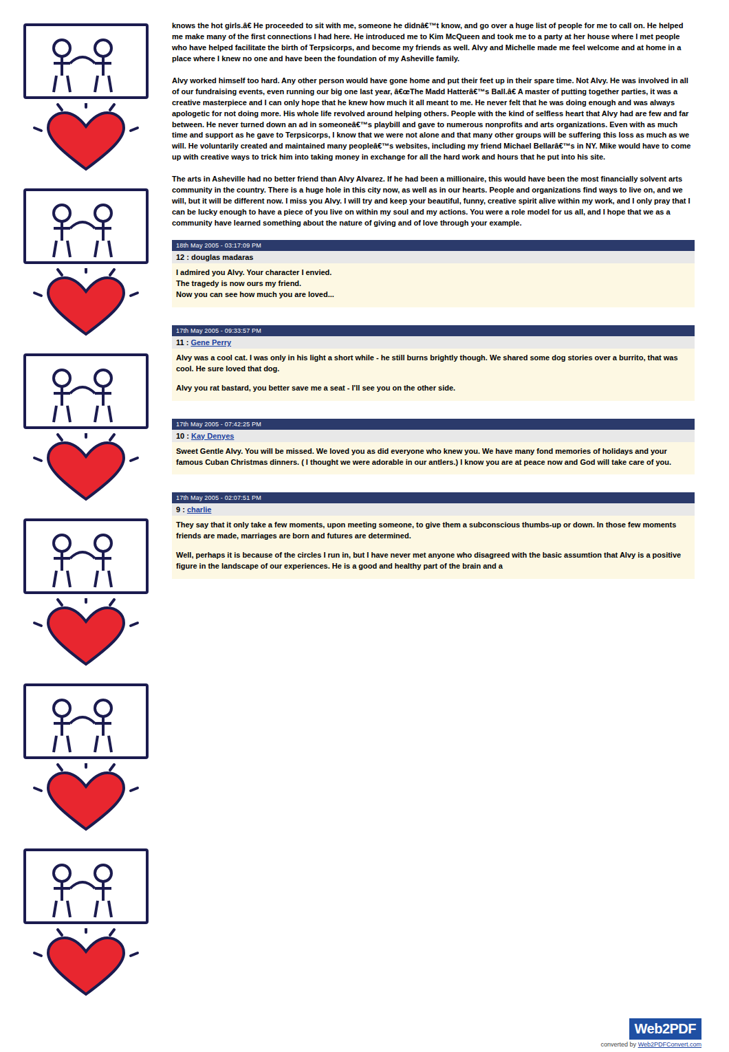knows the hot girls.â€ He proceeded to sit with me, someone he didnâ€™t know, and go over a huge list of people for me to call on. He helped me make many of the first connections I had here. He introduced me to Kim McQueen and took me to a party at her house where I met people who have helped facilitate the birth of Terpsicorps, and become my friends as well. Alvy and Michelle made me feel welcome and at home in a place where I knew no one and have been the foundation of my Asheville family.
Alvy worked himself too hard. Any other person would have gone home and put their feet up in their spare time. Not Alvy. He was involved in all of our fundraising events, even running our big one last year, â€œThe Madd Hatterâ€™s Ball.â€ A master of putting together parties, it was a creative masterpiece and I can only hope that he knew how much it all meant to me. He never felt that he was doing enough and was always apologetic for not doing more. His whole life revolved around helping others. People with the kind of selfless heart that Alvy had are few and far between. He never turned down an ad in someoneâ€™s playbill and gave to numerous nonprofits and arts organizations. Even with as much time and support as he gave to Terpsicorps, I know that we were not alone and that many other groups will be suffering this loss as much as we will. He voluntarily created and maintained many peopleâ€™s websites, including my friend Michael Bellarâ€™s in NY. Mike would have to come up with creative ways to trick him into taking money in exchange for all the hard work and hours that he put into his site.
The arts in Asheville had no better friend than Alvy Alvarez. If he had been a millionaire, this would have been the most financially solvent arts community in the country. There is a huge hole in this city now, as well as in our hearts. People and organizations find ways to live on, and we will, but it will be different now. I miss you Alvy. I will try and keep your beautiful, funny, creative spirit alive within my work, and I only pray that I can be lucky enough to have a piece of you live on within my soul and my actions. You were a role model for us all, and I hope that we as a community have learned something about the nature of giving and of love through your example.
18th May 2005 - 03:17:09 PM
12 : douglas madaras
I admired you Alvy. Your character I envied.
The tragedy is now ours my friend.
Now you can see how much you are loved...
17th May 2005 - 09:33:57 PM
11 : Gene Perry
Alvy was a cool cat. I was only in his light a short while - he still burns brightly though. We shared some dog stories over a burrito, that was cool. He sure loved that dog.
Alvy you rat bastard, you better save me a seat - I'll see you on the other side.
17th May 2005 - 07:42:25 PM
10 : Kay Denyes
Sweet Gentle Alvy. You will be missed. We loved you as did everyone who knew you. We have many fond memories of holidays and your famous Cuban Christmas dinners. ( I thought we were adorable in our antlers.) I know you are at peace now and God will take care of you.
17th May 2005 - 02:07:51 PM
9 : charlie
They say that it only take a few moments, upon meeting someone, to give them a subconscious thumbs-up or down. In those few moments friends are made, marriages are born and futures are determined.
Well, perhaps it is because of the circles I run in, but I have never met anyone who disagreed with the basic assumtion that Alvy is a positive figure in the landscape of our experiences. He is a good and healthy part of the brain and a
Web2PDF converted by Web2PDFConvert.com